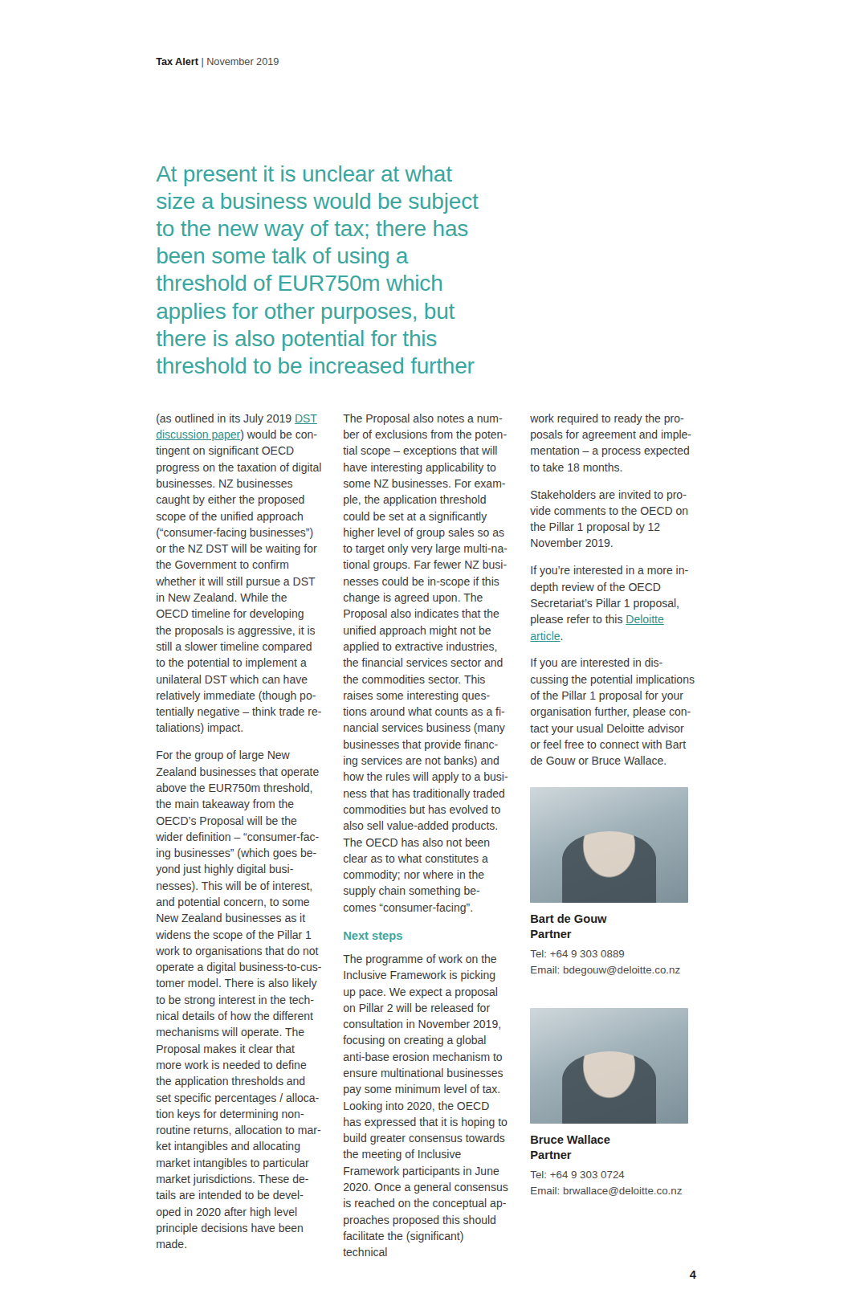Tax Alert | November 2019
At present it is unclear at what size a business would be subject to the new way of tax; there has been some talk of using a threshold of EUR750m which applies for other purposes, but there is also potential for this threshold to be increased further
(as outlined in its July 2019 DST discussion paper) would be contingent on significant OECD progress on the taxation of digital businesses. NZ businesses caught by either the proposed scope of the unified approach (“consumer-facing businesses”) or the NZ DST will be waiting for the Government to confirm whether it will still pursue a DST in New Zealand. While the OECD timeline for developing the proposals is aggressive, it is still a slower timeline compared to the potential to implement a unilateral DST which can have relatively immediate (though potentially negative – think trade retaliations) impact.
For the group of large New Zealand businesses that operate above the EUR750m threshold, the main takeaway from the OECD’s Proposal will be the wider definition – “consumer-facing businesses” (which goes beyond just highly digital businesses). This will be of interest, and potential concern, to some New Zealand businesses as it widens the scope of the Pillar 1 work to organisations that do not operate a digital business-to-customer model. There is also likely to be strong interest in the technical details of how the different mechanisms will operate. The Proposal makes it clear that more work is needed to define the application thresholds and set specific percentages / allocation keys for determining non-routine returns, allocation to market intangibles and allocating market intangibles to particular market jurisdictions. These details are intended to be developed in 2020 after high level principle decisions have been made.
The Proposal also notes a number of exclusions from the potential scope – exceptions that will have interesting applicability to some NZ businesses. For example, the application threshold could be set at a significantly higher level of group sales so as to target only very large multi-national groups. Far fewer NZ businesses could be in-scope if this change is agreed upon. The Proposal also indicates that the unified approach might not be applied to extractive industries, the financial services sector and the commodities sector. This raises some interesting questions around what counts as a financial services business (many businesses that provide financing services are not banks) and how the rules will apply to a business that has traditionally traded commodities but has evolved to also sell value-added products. The OECD has also not been clear as to what constitutes a commodity; nor where in the supply chain something becomes “consumer-facing”.
Next steps
The programme of work on the Inclusive Framework is picking up pace. We expect a proposal on Pillar 2 will be released for consultation in November 2019, focusing on creating a global anti-base erosion mechanism to ensure multinational businesses pay some minimum level of tax. Looking into 2020, the OECD has expressed that it is hoping to build greater consensus towards the meeting of Inclusive Framework participants in June 2020. Once a general consensus is reached on the conceptual approaches proposed this should facilitate the (significant) technical
work required to ready the proposals for agreement and implementation – a process expected to take 18 months.
Stakeholders are invited to provide comments to the OECD on the Pillar 1 proposal by 12 November 2019.
If you’re interested in a more in-depth review of the OECD Secretariat’s Pillar 1 proposal, please refer to this Deloitte article.
If you are interested in discussing the potential implications of the Pillar 1 proposal for your organisation further, please contact your usual Deloitte advisor or feel free to connect with Bart de Gouw or Bruce Wallace.
Bart de Gouw
Partner
Tel: +64 9 303 0889
Email: bdegouw@deloitte.co.nz
Bruce Wallace
Partner
Tel: +64 9 303 0724
Email: brwallace@deloitte.co.nz
4